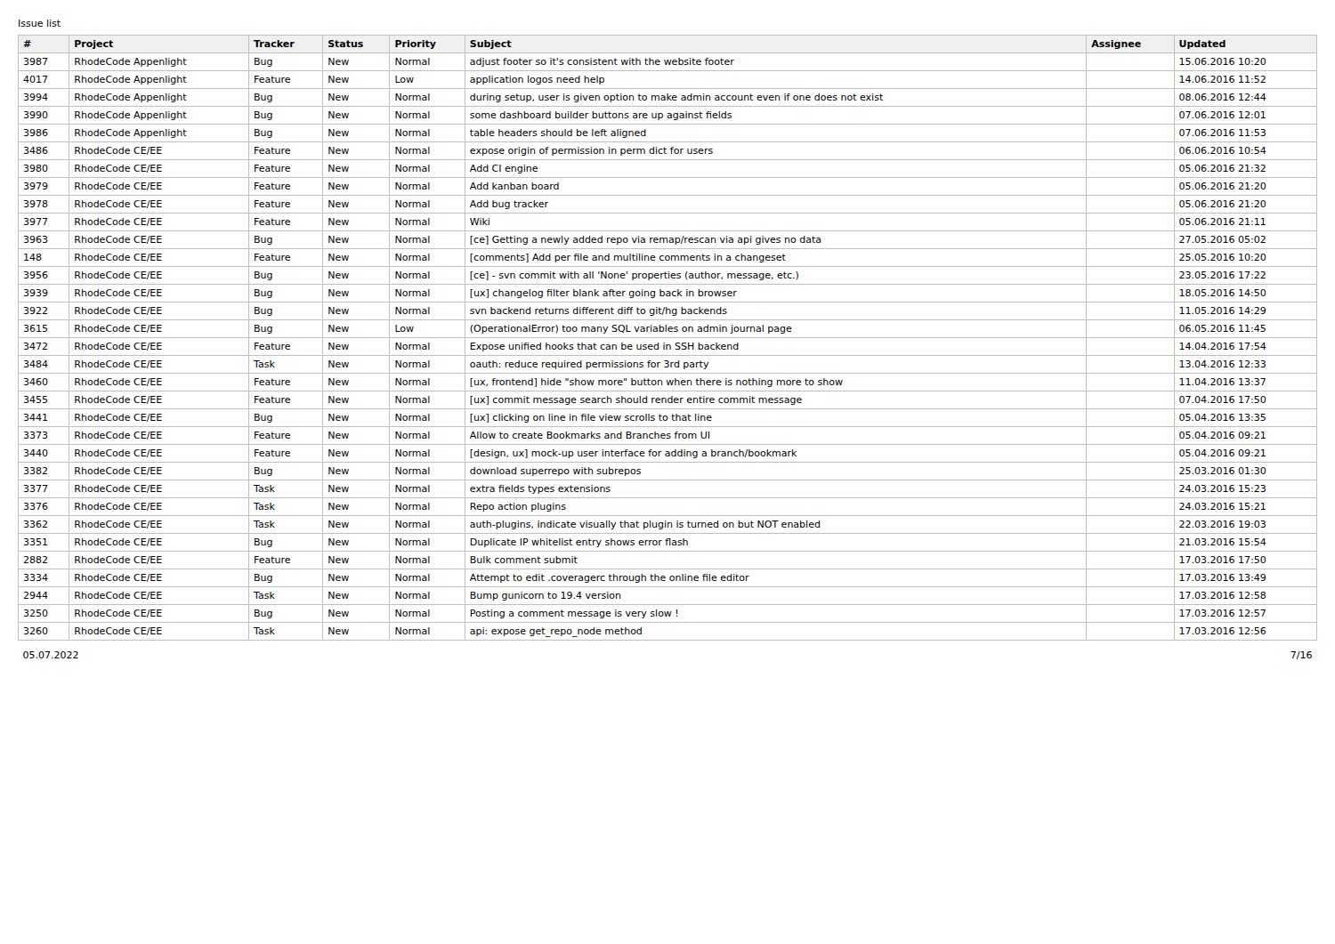Issue list
| # | Project | Tracker | Status | Priority | Subject | Assignee | Updated |
| --- | --- | --- | --- | --- | --- | --- | --- |
| 3987 | RhodeCode Appenlight | Bug | New | Normal | adjust footer so it's consistent with the website footer | | 15.06.2016 10:20 |
| 4017 | RhodeCode Appenlight | Feature | New | Low | application logos need help | | 14.06.2016 11:52 |
| 3994 | RhodeCode Appenlight | Bug | New | Normal | during setup, user is given option to make admin account even if one does not exist | | 08.06.2016 12:44 |
| 3990 | RhodeCode Appenlight | Bug | New | Normal | some dashboard builder buttons are up against fields | | 07.06.2016 12:01 |
| 3986 | RhodeCode Appenlight | Bug | New | Normal | table headers should be left aligned | | 07.06.2016 11:53 |
| 3486 | RhodeCode CE/EE | Feature | New | Normal | expose origin of permission in perm dict for users | | 06.06.2016 10:54 |
| 3980 | RhodeCode CE/EE | Feature | New | Normal | Add CI engine | | 05.06.2016 21:32 |
| 3979 | RhodeCode CE/EE | Feature | New | Normal | Add kanban board | | 05.06.2016 21:20 |
| 3978 | RhodeCode CE/EE | Feature | New | Normal | Add bug tracker | | 05.06.2016 21:20 |
| 3977 | RhodeCode CE/EE | Feature | New | Normal | Wiki | | 05.06.2016 21:11 |
| 3963 | RhodeCode CE/EE | Bug | New | Normal | [ce] Getting a newly added repo via remap/rescan via api gives no data | | 27.05.2016 05:02 |
| 148 | RhodeCode CE/EE | Feature | New | Normal | [comments] Add per file and multiline comments in a changeset | | 25.05.2016 10:20 |
| 3956 | RhodeCode CE/EE | Bug | New | Normal | [ce] - svn commit with all 'None' properties (author, message, etc.) | | 23.05.2016 17:22 |
| 3939 | RhodeCode CE/EE | Bug | New | Normal | [ux] changelog filter blank after going back in browser | | 18.05.2016 14:50 |
| 3922 | RhodeCode CE/EE | Bug | New | Normal | svn backend returns different diff to git/hg backends | | 11.05.2016 14:29 |
| 3615 | RhodeCode CE/EE | Bug | New | Low | (OperationalError) too many SQL variables on admin journal page | | 06.05.2016 11:45 |
| 3472 | RhodeCode CE/EE | Feature | New | Normal | Expose unified hooks that can be used in SSH backend | | 14.04.2016 17:54 |
| 3484 | RhodeCode CE/EE | Task | New | Normal | oauth: reduce required permissions for 3rd party | | 13.04.2016 12:33 |
| 3460 | RhodeCode CE/EE | Feature | New | Normal | [ux, frontend] hide "show more" button when there is nothing more to show | | 11.04.2016 13:37 |
| 3455 | RhodeCode CE/EE | Feature | New | Normal | [ux] commit message search should render entire commit message | | 07.04.2016 17:50 |
| 3441 | RhodeCode CE/EE | Bug | New | Normal | [ux] clicking on line in file view scrolls to that line | | 05.04.2016 13:35 |
| 3373 | RhodeCode CE/EE | Feature | New | Normal | Allow to create Bookmarks and Branches from UI | | 05.04.2016 09:21 |
| 3440 | RhodeCode CE/EE | Feature | New | Normal | [design, ux] mock-up user interface for adding a branch/bookmark | | 05.04.2016 09:21 |
| 3382 | RhodeCode CE/EE | Bug | New | Normal | download superrepo with subrepos | | 25.03.2016 01:30 |
| 3377 | RhodeCode CE/EE | Task | New | Normal | extra fields types extensions | | 24.03.2016 15:23 |
| 3376 | RhodeCode CE/EE | Task | New | Normal | Repo action plugins | | 24.03.2016 15:21 |
| 3362 | RhodeCode CE/EE | Task | New | Normal | auth-plugins, indicate visually that plugin is turned on but NOT enabled | | 22.03.2016 19:03 |
| 3351 | RhodeCode CE/EE | Bug | New | Normal | Duplicate IP whitelist entry shows error flash | | 21.03.2016 15:54 |
| 2882 | RhodeCode CE/EE | Feature | New | Normal | Bulk comment submit | | 17.03.2016 17:50 |
| 3334 | RhodeCode CE/EE | Bug | New | Normal | Attempt to edit .coveragerc through the online file editor | | 17.03.2016 13:49 |
| 2944 | RhodeCode CE/EE | Task | New | Normal | Bump gunicorn to 19.4 version | | 17.03.2016 12:58 |
| 3250 | RhodeCode CE/EE | Bug | New | Normal | Posting a comment message is very slow ! | | 17.03.2016 12:57 |
| 3260 | RhodeCode CE/EE | Task | New | Normal | api: expose get_repo_node method | | 17.03.2016 12:56 |
| 05.07.2022 | 7/16 |